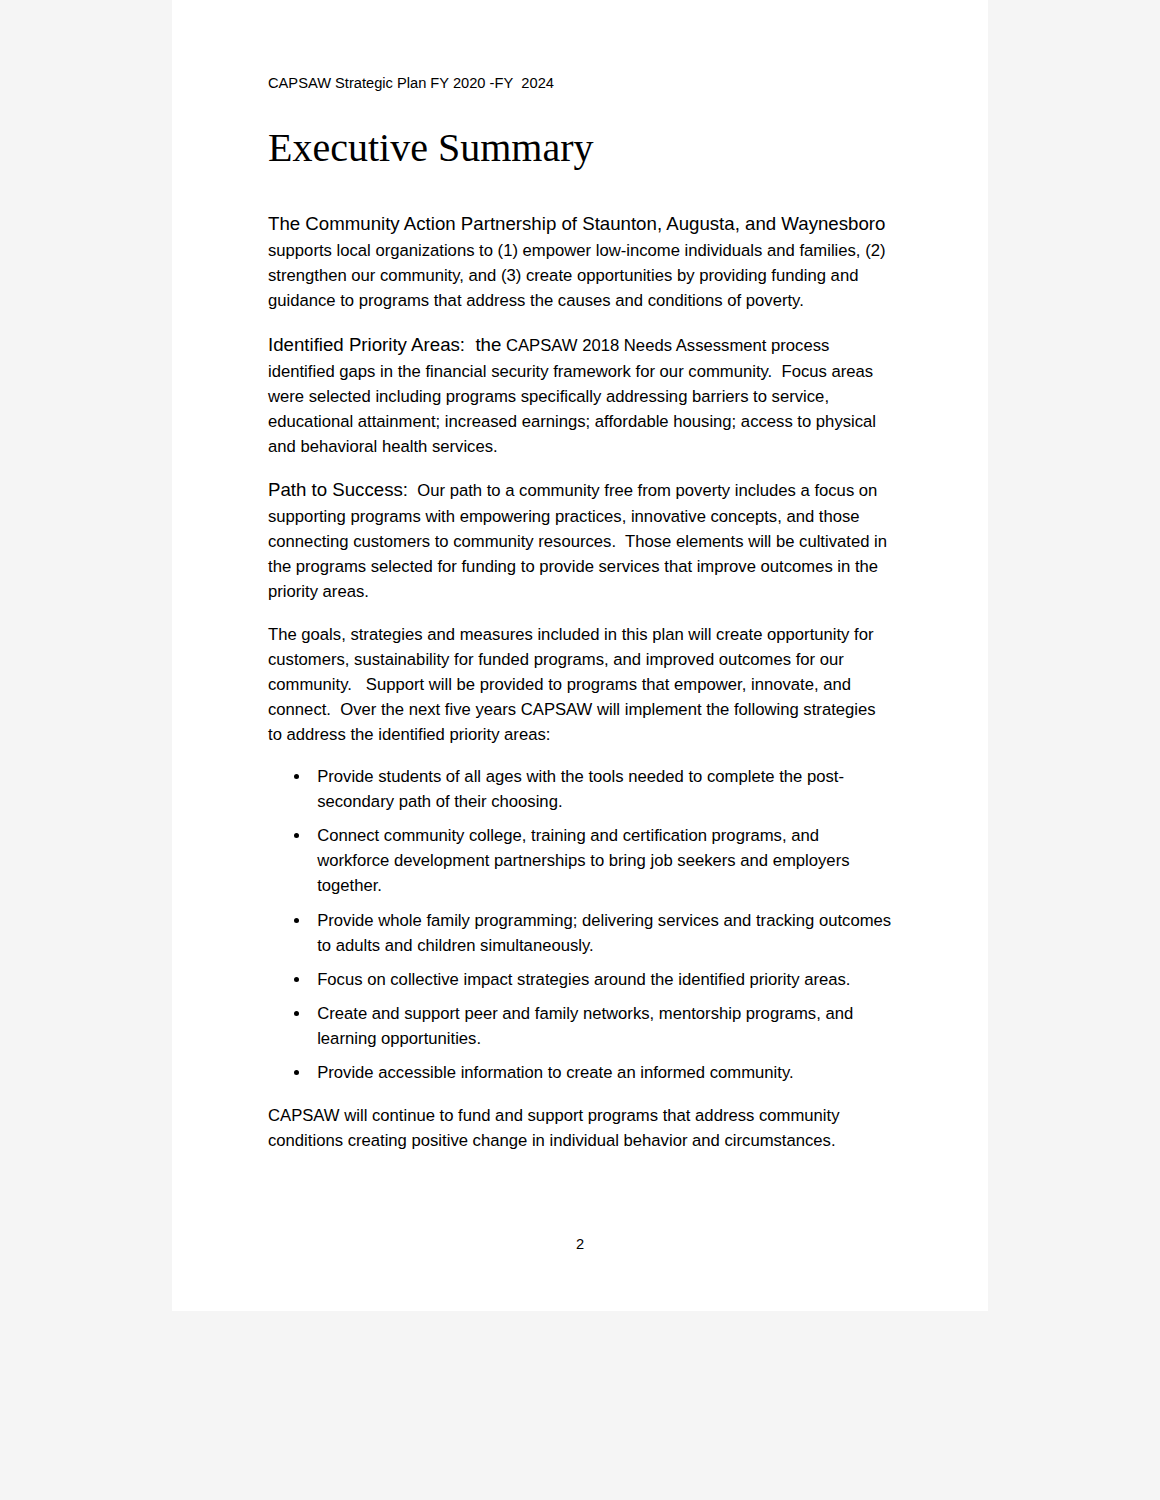CAPSAW Strategic Plan FY 2020 -FY 2024
Executive Summary
The Community Action Partnership of Staunton, Augusta, and Waynesboro supports local organizations to (1) empower low-income individuals and families, (2) strengthen our community, and (3) create opportunities by providing funding and guidance to programs that address the causes and conditions of poverty.
Identified Priority Areas: the CAPSAW 2018 Needs Assessment process identified gaps in the financial security framework for our community. Focus areas were selected including programs specifically addressing barriers to service, educational attainment; increased earnings; affordable housing; access to physical and behavioral health services.
Path to Success: Our path to a community free from poverty includes a focus on supporting programs with empowering practices, innovative concepts, and those connecting customers to community resources. Those elements will be cultivated in the programs selected for funding to provide services that improve outcomes in the priority areas.
The goals, strategies and measures included in this plan will create opportunity for customers, sustainability for funded programs, and improved outcomes for our community. Support will be provided to programs that empower, innovate, and connect. Over the next five years CAPSAW will implement the following strategies to address the identified priority areas:
Provide students of all ages with the tools needed to complete the post-secondary path of their choosing.
Connect community college, training and certification programs, and workforce development partnerships to bring job seekers and employers together.
Provide whole family programming; delivering services and tracking outcomes to adults and children simultaneously.
Focus on collective impact strategies around the identified priority areas.
Create and support peer and family networks, mentorship programs, and learning opportunities.
Provide accessible information to create an informed community.
CAPSAW will continue to fund and support programs that address community conditions creating positive change in individual behavior and circumstances.
2